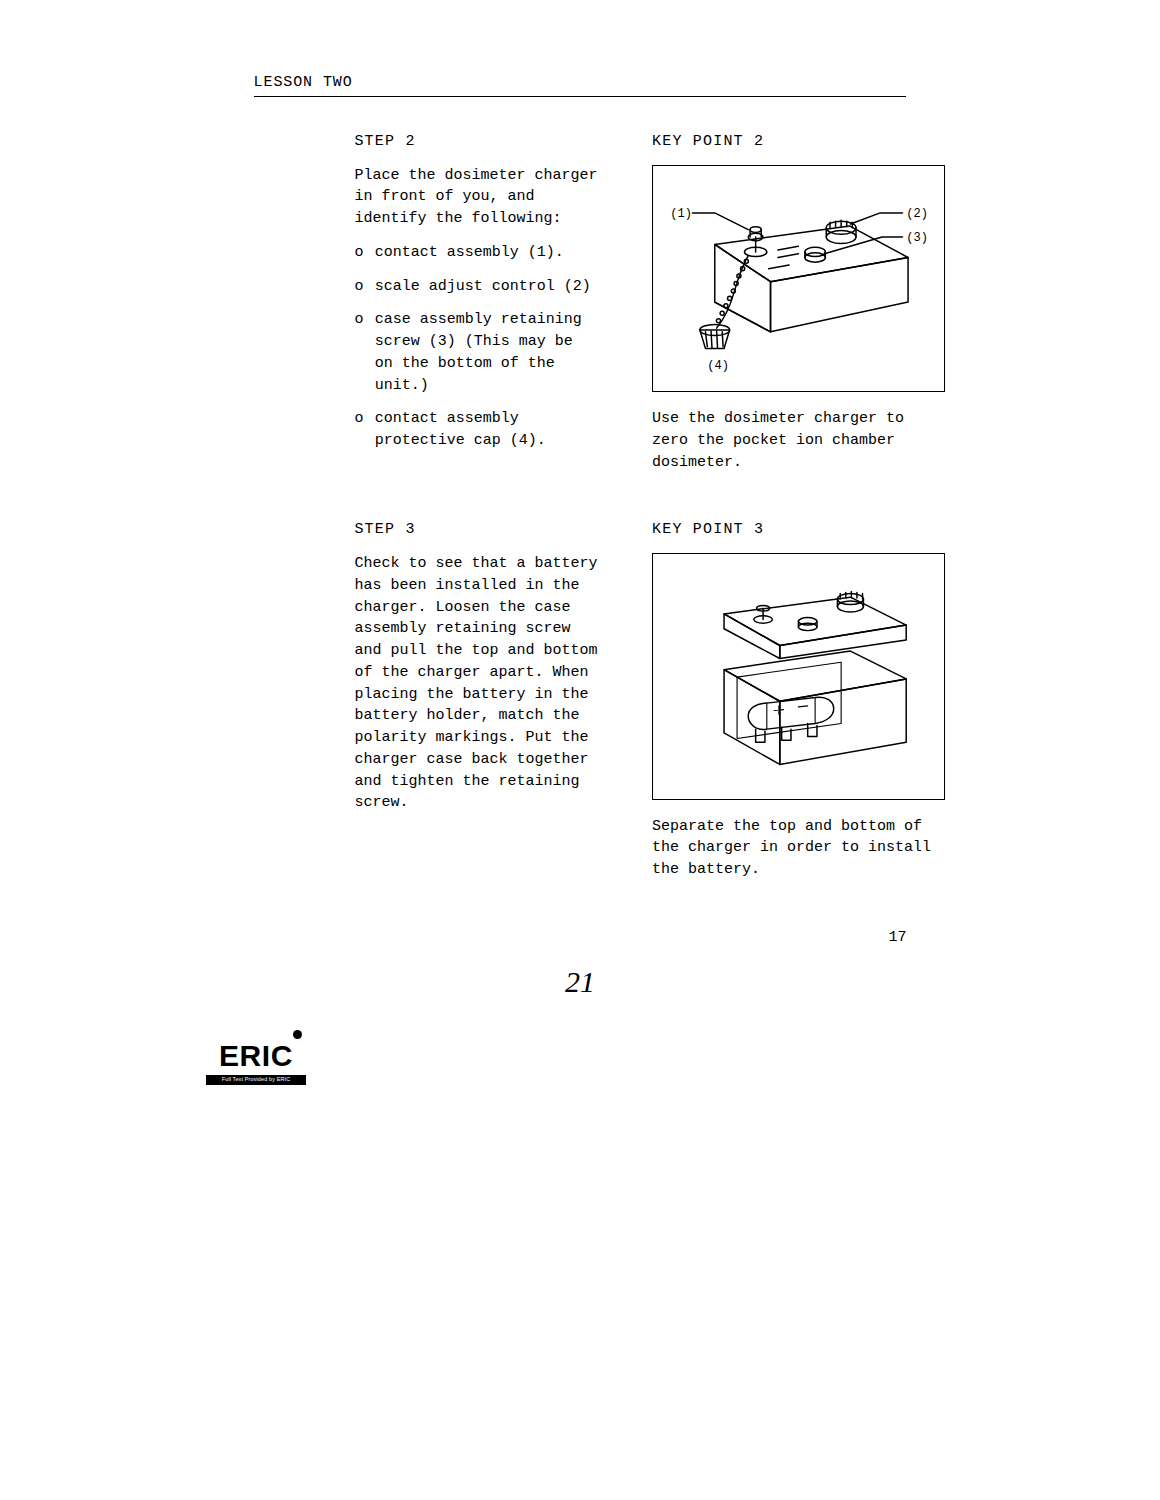LESSON TWO
STEP 2
Place the dosimeter charger in front of you, and identify the following:
contact assembly (1).
scale adjust control (2)
case assembly retaining screw (3) (This may be on the bottom of the unit.)
contact assembly protective cap (4).
KEY POINT 2
(1) (2) (3) (4)
Use the dosimeter charger to zero the pocket ion chamber dosimeter.
STEP 3
Check to see that a battery has been installed in the charger. Loosen the case assembly retaining screw and pull the top and bottom of the charger apart. When placing the battery in the battery holder, match the polarity markings. Put the charger case back together and tighten the retaining screw.
KEY POINT 3
Separate the top and bottom of the charger in order to install the battery.
17
21
ERIC
Full Text Provided by ERIC